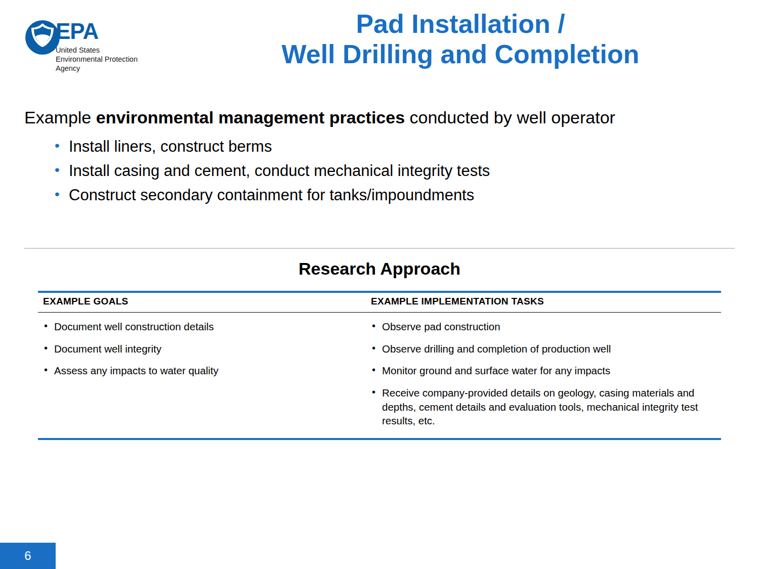EPA
United States
Environmental Protection
Agency
Pad Installation /
Well Drilling and Completion
Example environmental management practices conducted by well operator
Install liners, construct berms
Install casing and cement, conduct mechanical integrity tests
Construct secondary containment for tanks/impoundments
Research Approach
| EXAMPLE GOALS | EXAMPLE IMPLEMENTATION TASKS |
| --- | --- |
| Document well construction details Document well integrity Assess any impacts to water quality | Observe pad construction Observe drilling and completion of production well Monitor ground and surface water for any impacts Receive company-provided details on geology, casing materials and depths, cement details and evaluation tools, mechanical integrity test results, etc. |
6